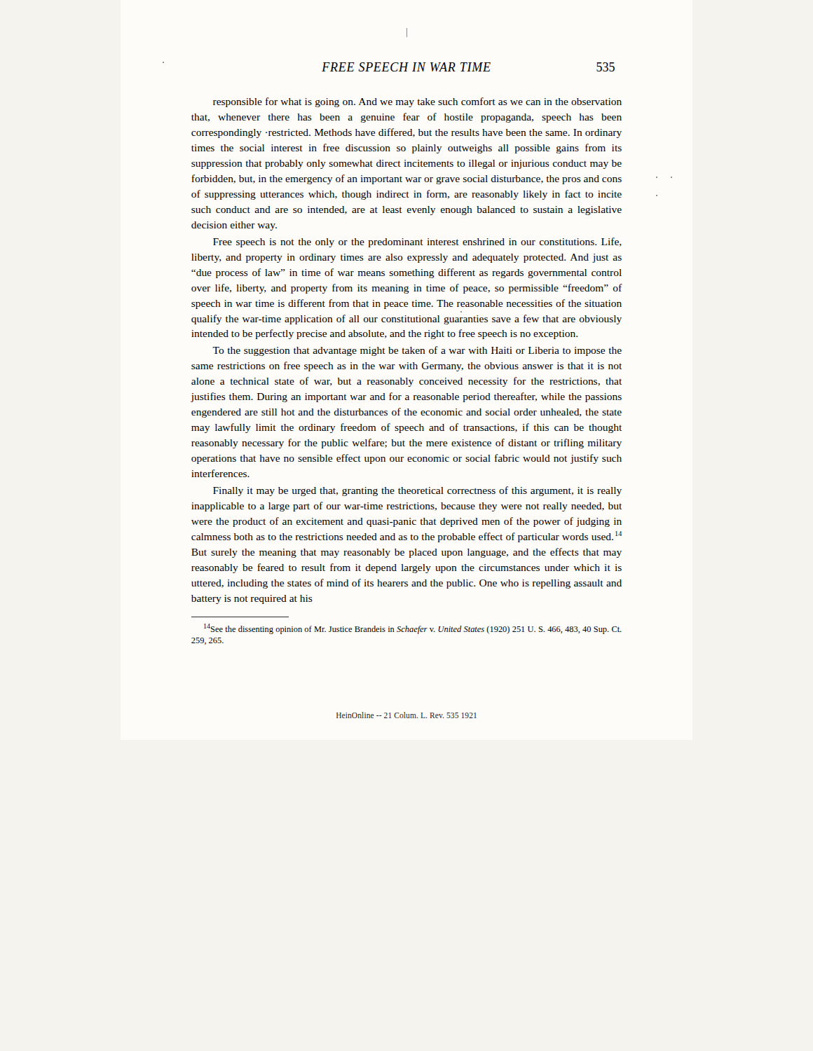FREE SPEECH IN WAR TIME 535
responsible for what is going on. And we may take such comfort as we can in the observation that, whenever there has been a genuine fear of hostile propaganda, speech has been correspondingly ·restricted. Methods have differed, but the results have been the same. In ordinary times the social interest in free discussion so plainly outweighs all possible gains from its suppression that probably only somewhat direct incitements to illegal or injurious conduct may be forbidden, but, in the emergency of an important war or grave social disturbance, the pros and cons of suppressing utterances which, though indirect in form, are reasonably likely in fact to incite such conduct and are so intended, are at least evenly enough balanced to sustain a legislative decision either way.
Free speech is not the only or the predominant interest enshrined in our constitutions. Life, liberty, and property in ordinary times are also expressly and adequately protected. And just as “due process of law” in time of war means something different as regards governmental control over life, liberty, and property from its meaning in time of peace, so permissible “freedom” of speech in war time is different from that in peace time. The reasonable necessities of the situation qualify the war-time application of all our constitutional guaranties save a few that are obviously intended to be perfectly precise and absolute, and the right to free speech is no exception.
To the suggestion that advantage might be taken of a war with Haiti or Liberia to impose the same restrictions on free speech as in the war with Germany, the obvious answer is that it is not alone a technical state of war, but a reasonably conceived necessity for the restrictions, that justifies them. During an important war and for a reasonable period thereafter, while the passions engendered are still hot and the disturbances of the economic and social order unhealed, the state may lawfully limit the ordinary freedom of speech and of transactions, if this can be thought reasonably necessary for the public welfare; but the mere existence of distant or trifling military operations that have no sensible effect upon our economic or social fabric would not justify such interferences.
Finally it may be urged that, granting the theoretical correctness of this argument, it is really inapplicable to a large part of our war-time restrictions, because they were not really needed, but were the product of an excitement and quasi-panic that deprived men of the power of judging in calmness both as to the restrictions needed and as to the probable effect of particular words used.14 But surely the meaning that may reasonably be placed upon language, and the effects that may reasonably be feared to result from it depend largely upon the circumstances under which it is uttered, including the states of mind of its hearers and the public. One who is repelling assault and battery is not required at his
14 See the dissenting opinion of Mr. Justice Brandeis in Schaefer v. United States (1920) 251 U. S. 466, 483, 40 Sup. Ct. 259, 265.
HeinOnline -- 21 Colum. L. Rev. 535 1921